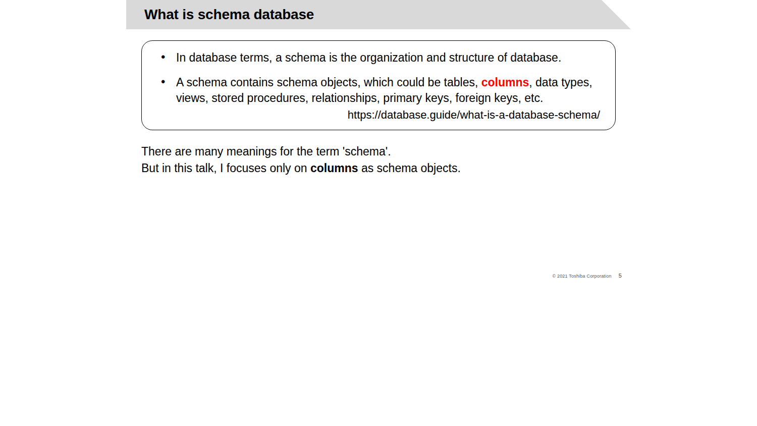What is schema database
In database terms, a schema is the organization and structure of database.
A schema contains schema objects, which could be tables, columns, data types, views, stored procedures, relationships, primary keys, foreign keys, etc.
https://database.guide/what-is-a-database-schema/
There are many meanings for the term 'schema'.
But in this talk, I focuses only on columns as schema objects.
© 2021 Toshiba Corporation5